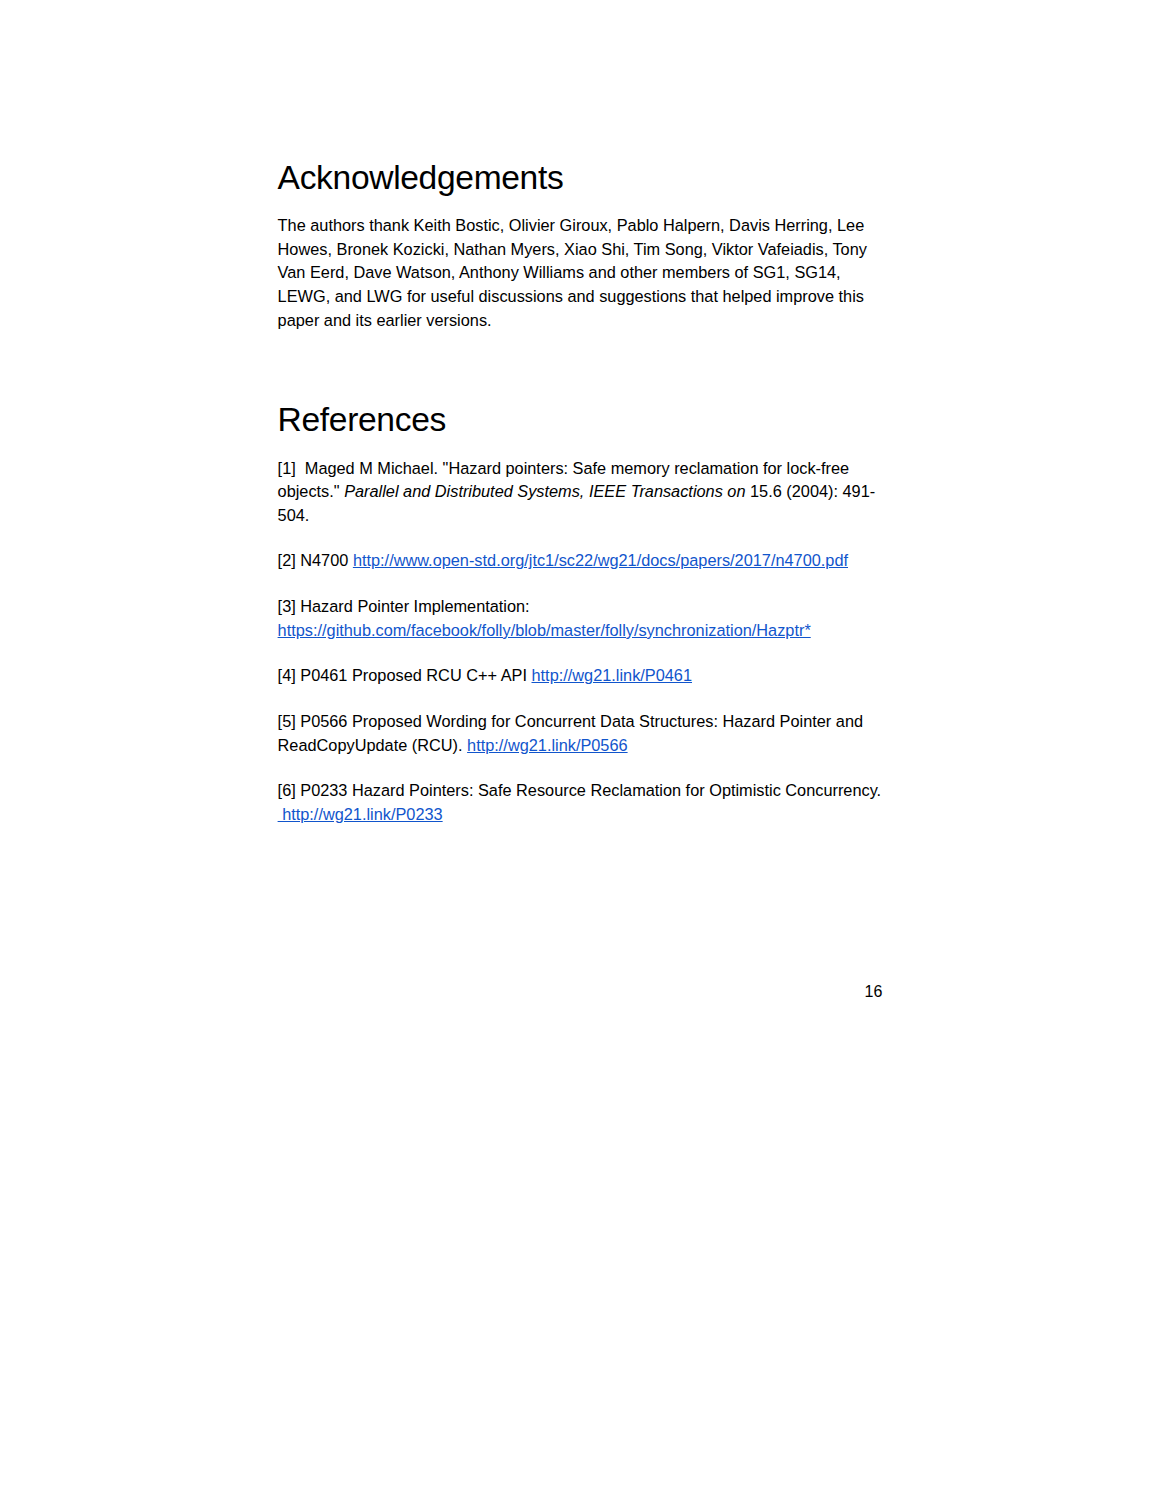Acknowledgements
The authors thank Keith Bostic, Olivier Giroux, Pablo Halpern, Davis Herring, Lee Howes, Bronek Kozicki, Nathan Myers, Xiao Shi, Tim Song, Viktor Vafeiadis, Tony Van Eerd, Dave Watson, Anthony Williams and other members of SG1, SG14, LEWG, and LWG for useful discussions and suggestions that helped improve this paper and its earlier versions.
References
[1] Maged M Michael. "Hazard pointers: Safe memory reclamation for lock-free objects." Parallel and Distributed Systems, IEEE Transactions on 15.6 (2004): 491-504.
[2] N4700 http://www.open-std.org/jtc1/sc22/wg21/docs/papers/2017/n4700.pdf
[3] Hazard Pointer Implementation:
https://github.com/facebook/folly/blob/master/folly/synchronization/Hazptr*
[4] P0461 Proposed RCU C++ API http://wg21.link/P0461
[5] P0566 Proposed Wording for Concurrent Data Structures: Hazard Pointer and ReadCopyUpdate (RCU). http://wg21.link/P0566
[6] P0233 Hazard Pointers: Safe Resource Reclamation for Optimistic Concurrency.
http://wg21.link/P0233
16